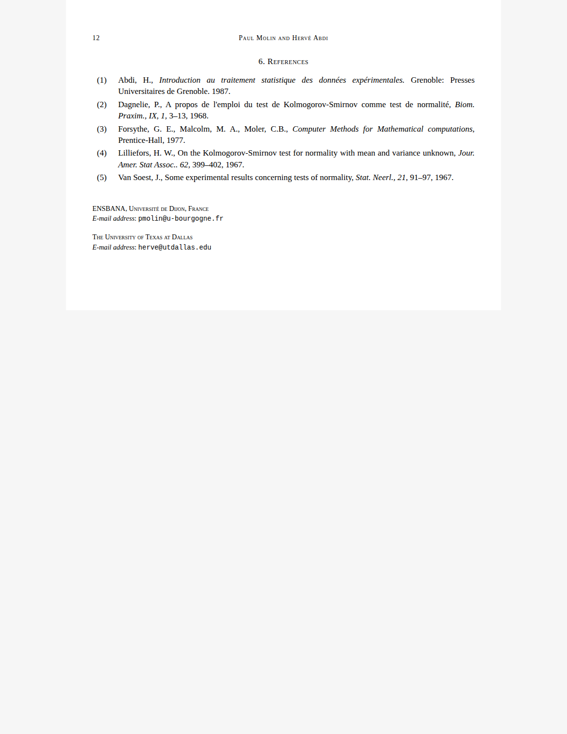12 Paul Molin and Hervé Abdi
6. References
(1) Abdi, H., Introduction au traitement statistique des données expérimentales. Grenoble: Presses Universitaires de Grenoble. 1987.
(2) Dagnelie, P., A propos de l'emploi du test de Kolmogorov-Smirnov comme test de normalité, Biom. Praxim., IX, 1, 3–13, 1968.
(3) Forsythe, G. E., Malcolm, M. A., Moler, C.B., Computer Methods for Mathematical computations, Prentice-Hall, 1977.
(4) Lilliefors, H. W., On the Kolmogorov-Smirnov test for normality with mean and variance unknown, Jour. Amer. Stat Assoc.. 62, 399–402, 1967.
(5) Van Soest, J., Some experimental results concerning tests of normality, Stat. Neerl., 21, 91–97, 1967.
ENSBANA, Université de Dijon, France
E-mail address: pmolin@u-bourgogne.fr
The University of Texas at Dallas
E-mail address: herve@utdallas.edu